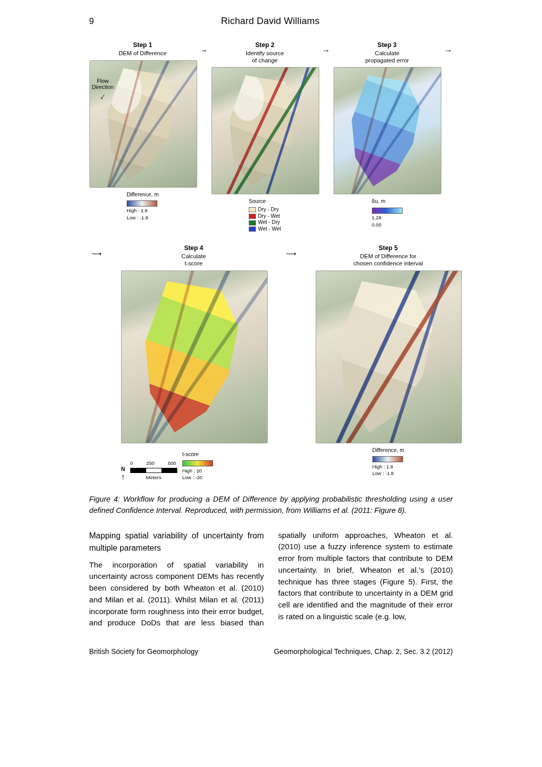9
Richard David Williams
Step 1
DEM of Difference
Flow
Direction↓
Difference, m
High : 1.8
Low : -1.8
→
Step 2
Identify source
of change
Source
Dry - Dry
Dry - Wet
Wet - Dry
Wet - Wet
→
Step 3
Calculate
propagated error
δu, m
1.28
0.00
→
⟶
Step 4
Calculate
t-score
N
↑
0250500
Meters
t-score
High : 20
Low : -20
⟶
Step 5
DEM of Difference for
chosen confidence interval
Difference, m
High : 1.8
Low : -1.8
Figure 4: Workflow for producing a DEM of Difference by applying probabilistic thresholding using a user defined Confidence Interval. Reproduced, with permission, from Williams et al. (2011: Figure 8).
Mapping spatial variability of uncertainty from multiple parameters
The incorporation of spatial variability in uncertainty across component DEMs has recently been considered by both Wheaton et al. (2010) and Milan et al. (2011). Whilst Milan et al. (2011) incorporate form roughness into their error budget, and produce DoDs that are less biased than spatially uniform approaches, Wheaton et al. (2010) use a fuzzy inference system to estimate error from multiple factors that contribute to DEM uncertainty. In brief, Wheaton et al.’s (2010) technique has three stages (Figure 5). First, the factors that contribute to uncertainty in a DEM grid cell are identified and the magnitude of their error is rated on a linguistic scale (e.g. low,
British Society for Geomorphology
Geomorphological Techniques, Chap. 2, Sec. 3.2 (2012)